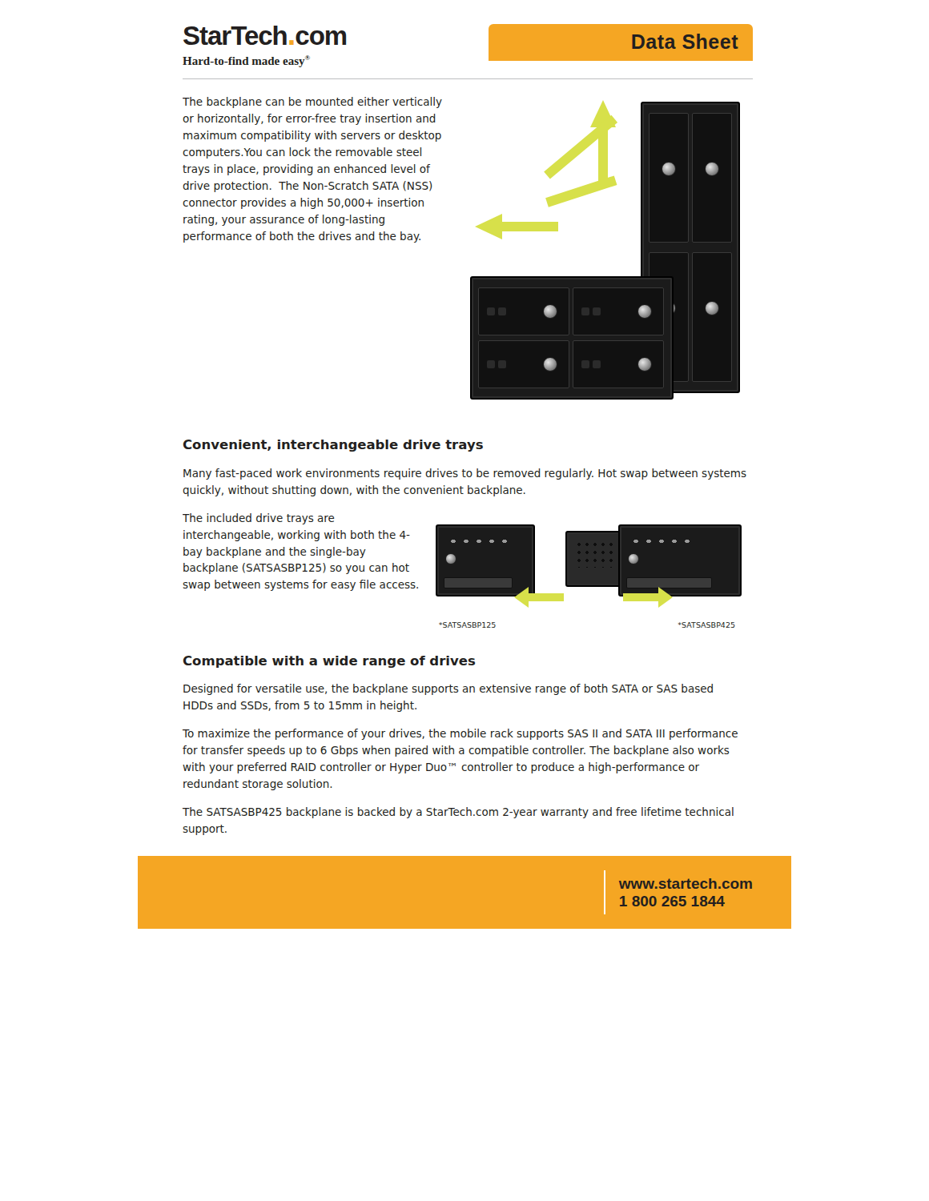StarTech. com
Hard-to-find made easy®
Data Sheet
The backplane can be mounted either vertically or horizontally, for error-free tray insertion and maximum compatibility with servers or desktop computers.You can lock the removable steel trays in place, providing an enhanced level of drive protection. The Non-Scratch SATA (NSS) connector provides a high 50,000+ insertion rating, your assurance of long-lasting performance of both the drives and the bay.
Convenient, interchangeable drive trays
Many fast-paced work environments require drives to be removed regularly. Hot swap between systems quickly, without shutting down, with the convenient backplane.
The included drive trays are interchangeable, working with both the 4-bay backplane and the single-bay backplane (SATSASBP125) so you can hot swap between systems for easy file access.
*SATSASBP125
*SATSASBP425
Compatible with a wide range of drives
Designed for versatile use, the backplane supports an extensive range of both SATA or SAS based HDDs and SSDs, from 5 to 15mm in height.
To maximize the performance of your drives, the mobile rack supports SAS II and SATA III performance for transfer speeds up to 6 Gbps when paired with a compatible controller. The backplane also works with your preferred RAID controller or Hyper Duo™ controller to produce a high-performance or redundant storage solution.
The SATSASBP425 backplane is backed by a StarTech.com 2-year warranty and free lifetime technical support.
www.startech.com
1 800 265 1844